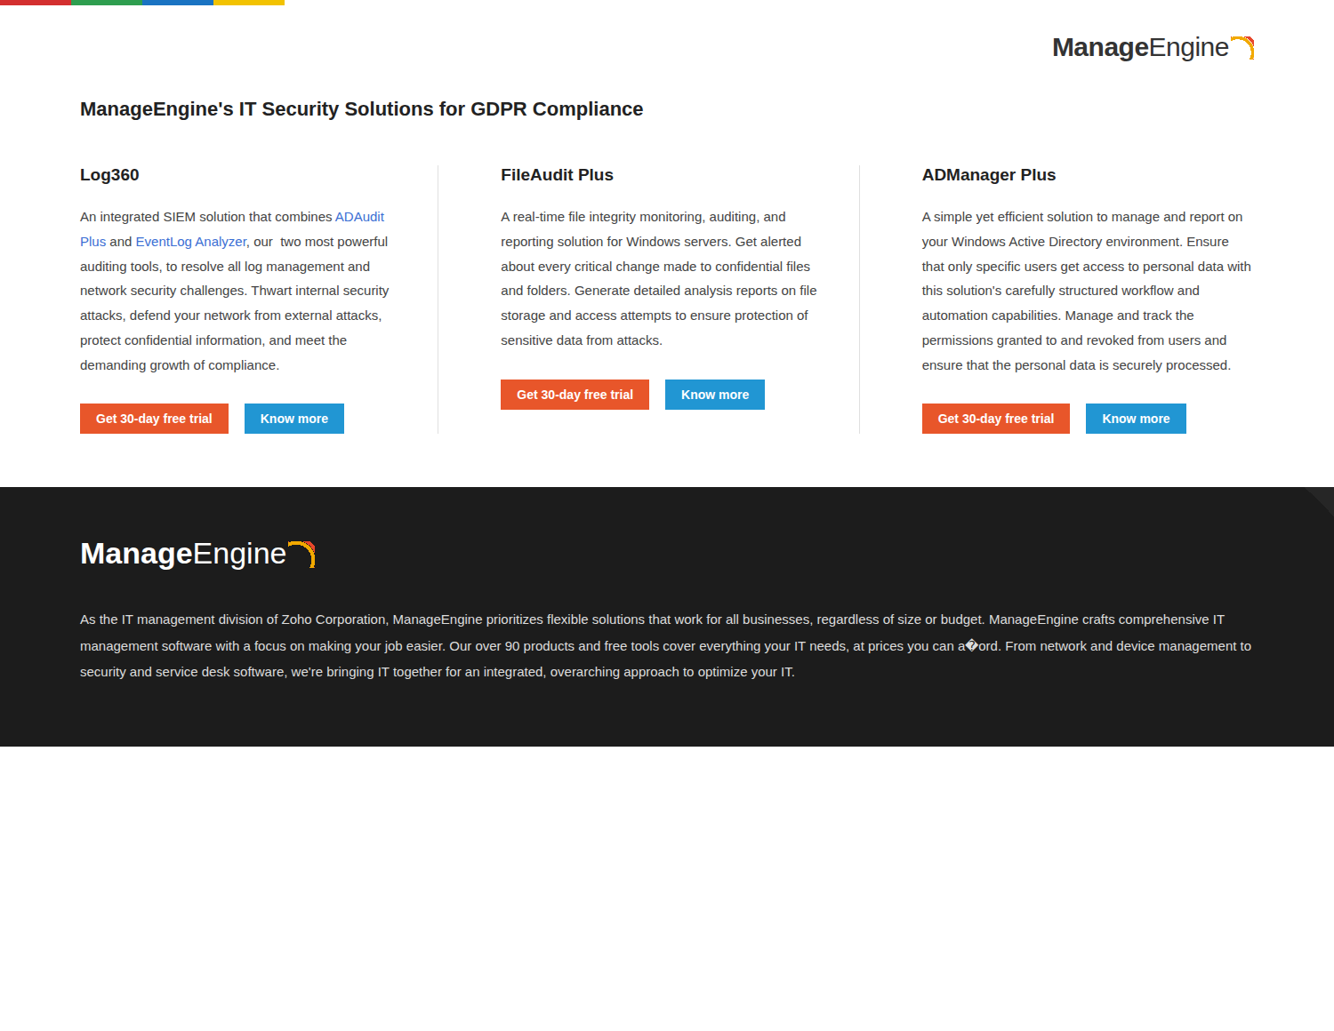Manage Engine
ManageEngine's IT Security Solutions for GDPR Compliance
Log360
An integrated SIEM solution that combines ADAudit Plus and EventLog Analyzer, our two most powerful auditing tools, to resolve all log management and network security challenges. Thwart internal security attacks, defend your network from external attacks, protect confidential information, and meet the demanding growth of compliance.
Get 30-day free trial Know more
FileAudit Plus
A real-time file integrity monitoring, auditing, and reporting solution for Windows servers. Get alerted about every critical change made to confidential files and folders. Generate detailed analysis reports on file storage and access attempts to ensure protection of sensitive data from attacks.
Get 30-day free trial Know more
ADManager Plus
A simple yet efficient solution to manage and report on your Windows Active Directory environment. Ensure that only specific users get access to personal data with this solution's carefully structured workflow and automation capabilities. Manage and track the permissions granted to and revoked from users and ensure that the personal data is securely processed.
Get 30-day free trial Know more
Manage Engine
As the IT management division of Zoho Corporation, ManageEngine prioritizes flexible solutions that work for all businesses, regardless of size or budget. ManageEngine crafts comprehensive IT management software with a focus on making your job easier. Our over 90 products and free tools cover everything your IT needs, at prices you can a�ord. From network and device management to security and service desk software, we're bringing IT together for an integrated, overarching approach to optimize your IT.